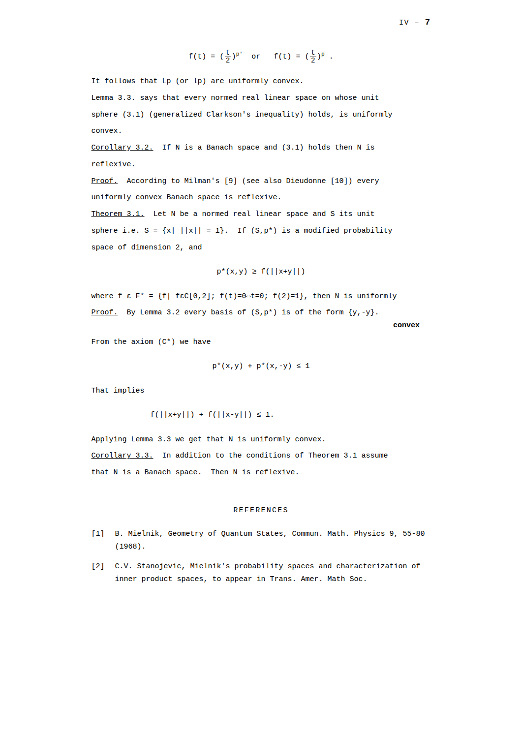IV – 7
f(t) = (t 2)p' or f(t) = (t 2)p .
It follows that Lp (or lp) are uniformly convex.
Lemma 3.3. says that every normed real linear space on whose unit
sphere (3.1) (generalized Clarkson's inequality) holds, is uniformly
convex.
Corollary 3.2. If N is a Banach space and (3.1) holds then N is
reflexive.
Proof. According to Milman's [9] (see also Dieudonne [10]) every
uniformly convex Banach space is reflexive.
Theorem 3.1. Let N be a normed real linear space and S its unit
sphere i.e. S = {x| ||x|| = 1}. If (S,p*) is a modified probability
space of dimension 2, and
p*(x,y) ≥ f(||x+y||)
where f ε F* = {f| fεC[0,2]; f(t)=0⇔t=0; f(2)=1}, then N is uniformly
Proof. By Lemma 3.2 every basis of (S,p*) is of the form {y,-y}.convex
From the axiom (C*) we have
p*(x,y) + p*(x,-y) ≤ 1
That implies
f(||x+y||) + f(||x-y||) ≤ 1.
Applying Lemma 3.3 we get that N is uniformly convex.
Corollary 3.3. In addition to the conditions of Theorem 3.1 assume
that N is a Banach space. Then N is reflexive.
REFERENCES
[1] B. Mielnik, Geometry of Quantum States, Commun. Math. Physics 9, 55-80 (1968).
[2] C.V. Stanojevic, Mielnik's probability spaces and characterization of inner product spaces, to appear in Trans. Amer. Math Soc.